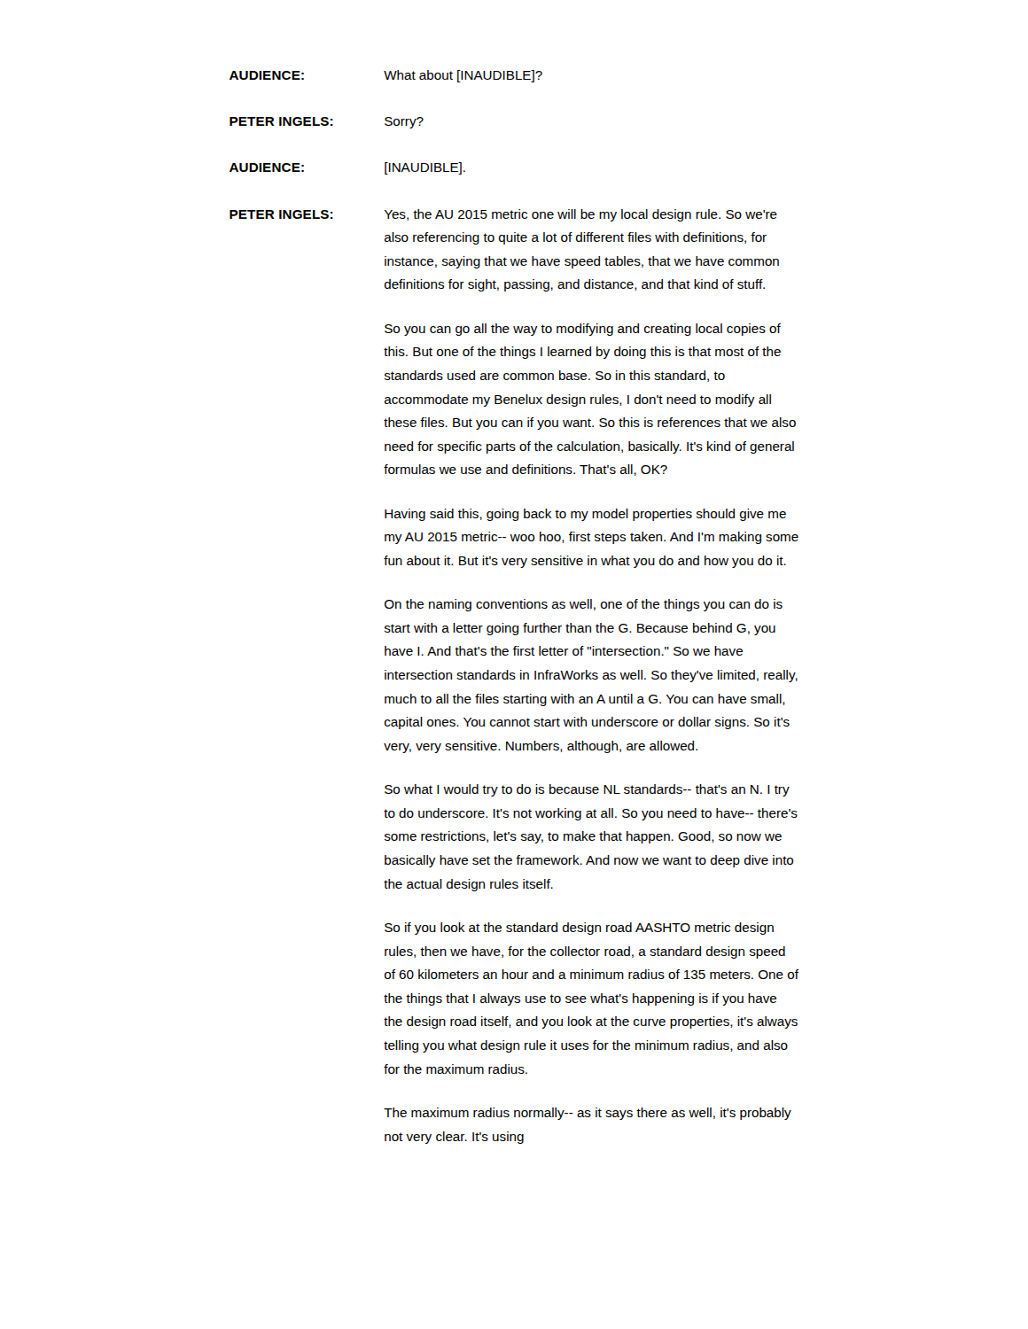AUDIENCE:
What about [INAUDIBLE]?
PETER INGELS:
Sorry?
AUDIENCE:
[INAUDIBLE].
PETER INGELS:
Yes, the AU 2015 metric one will be my local design rule. So we're also referencing to quite a lot of different files with definitions, for instance, saying that we have speed tables, that we have common definitions for sight, passing, and distance, and that kind of stuff.
So you can go all the way to modifying and creating local copies of this. But one of the things I learned by doing this is that most of the standards used are common base. So in this standard, to accommodate my Benelux design rules, I don't need to modify all these files. But you can if you want. So this is references that we also need for specific parts of the calculation, basically. It's kind of general formulas we use and definitions. That's all, OK?
Having said this, going back to my model properties should give me my AU 2015 metric-- woo hoo, first steps taken. And I'm making some fun about it. But it's very sensitive in what you do and how you do it.
On the naming conventions as well, one of the things you can do is start with a letter going further than the G. Because behind G, you have I. And that's the first letter of "intersection." So we have intersection standards in InfraWorks as well. So they've limited, really, much to all the files starting with an A until a G. You can have small, capital ones. You cannot start with underscore or dollar signs. So it's very, very sensitive. Numbers, although, are allowed.
So what I would try to do is because NL standards-- that's an N. I try to do underscore. It's not working at all. So you need to have-- there's some restrictions, let's say, to make that happen. Good, so now we basically have set the framework. And now we want to deep dive into the actual design rules itself.
So if you look at the standard design road AASHTO metric design rules, then we have, for the collector road, a standard design speed of 60 kilometers an hour and a minimum radius of 135 meters. One of the things that I always use to see what's happening is if you have the design road itself, and you look at the curve properties, it's always telling you what design rule it uses for the minimum radius, and also for the maximum radius.
The maximum radius normally-- as it says there as well, it's probably not very clear. It's using